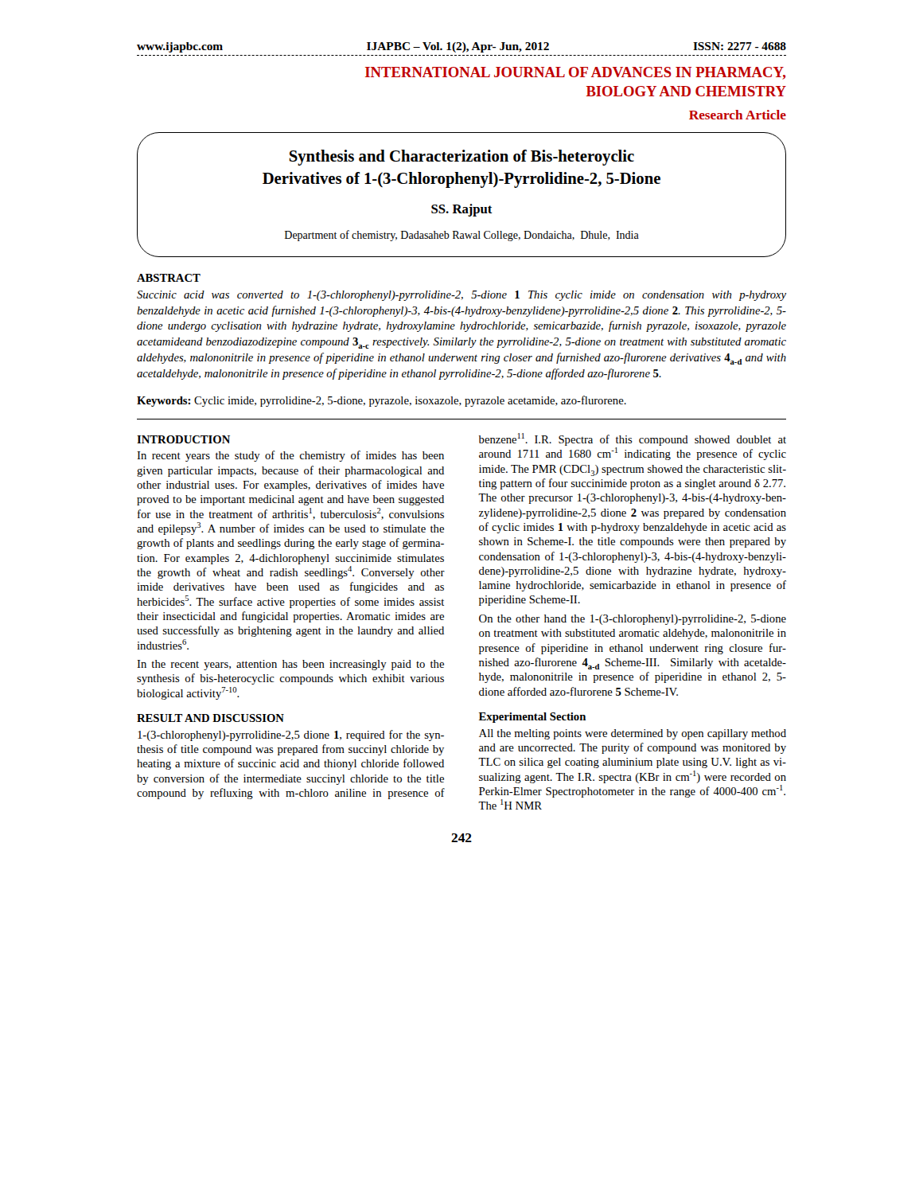www.ijapbc.com IJAPBC – Vol. 1(2), Apr- Jun, 2012 ISSN: 2277 - 4688
INTERNATIONAL JOURNAL OF ADVANCES IN PHARMACY,
BIOLOGY AND CHEMISTRY
Research Article
Synthesis and Characterization of Bis-heteroyclic
Derivatives of 1-(3-Chlorophenyl)-Pyrrolidine-2, 5-Dione
SS. Rajput
Department of chemistry, Dadasaheb Rawal College, Dondaicha, Dhule, India
ABSTRACT
Succinic acid was converted to 1-(3-chlorophenyl)-pyrrolidine-2, 5-dione 1 This cyclic imide on condensation with p-hydroxy benzaldehyde in acetic acid furnished 1-(3-chlorophenyl)-3, 4-bis-(4-hydroxy-benzylidene)-pyrrolidine-2,5 dione 2. This pyrrolidine-2, 5-dione undergo cyclisation with hydrazine hydrate, hydroxylamine hydrochloride, semicarbazide, furnish pyrazole, isoxazole, pyrazole acetamideand benzodiazodizepine compound 3a-c respectively. Similarly the pyrrolidine-2, 5-dione on treatment with substituted aromatic aldehydes, malononitrile in presence of piperidine in ethanol underwent ring closer and furnished azo-flurorene derivatives 4a-d and with acetaldehyde, malononitrile in presence of piperidine in ethanol pyrrolidine-2, 5-dione afforded azo-flurorene 5.
Keywords: Cyclic imide, pyrrolidine-2, 5-dione, pyrazole, isoxazole, pyrazole acetamide, azo-flurorene.
INTRODUCTION
In recent years the study of the chemistry of imides has been given particular impacts, because of their pharmacological and other industrial uses. For examples, derivatives of imides have proved to be important medicinal agent and have been suggested for use in the treatment of arthritis1, tuberculosis2, convulsions and epilepsy3. A number of imides can be used to stimulate the growth of plants and seedlings during the early stage of germination. For examples 2, 4-dichlorophenyl succinimide stimulates the growth of wheat and radish seedlings4. Conversely other imide derivatives have been used as fungicides and as herbicides5. The surface active properties of some imides assist their insecticidal and fungicidal properties. Aromatic imides are used successfully as brightening agent in the laundry and allied industries6.
In the recent years, attention has been increasingly paid to the synthesis of bis-heterocyclic compounds which exhibit various biological activity7-10.
RESULT AND DISCUSSION
1-(3-chlorophenyl)-pyrrolidine-2,5 dione 1, required for the synthesis of title compound was prepared from succinyl chloride by heating a mixture of succinic acid and thionyl chloride followed by conversion of the intermediate succinyl chloride to the title compound by refluxing with m-chloro aniline in presence of benzene11. I.R. Spectra of this compound showed doublet at around 1711 and 1680 cm-1 indicating the presence of cyclic imide. The PMR (CDCl3) spectrum showed the characteristic slitting pattern of four succinimide proton as a singlet around δ 2.77. The other precursor 1-(3-chlorophenyl)-3, 4-bis-(4-hydroxy-benzylidene)-pyrrolidine-2,5 dione 2 was prepared by condensation of cyclic imides 1 with p-hydroxy benzaldehyde in acetic acid as shown in Scheme-I. the title compounds were then prepared by condensation of 1-(3-chlorophenyl)-3, 4-bis-(4-hydroxy-benzylidene)-pyrrolidine-2,5 dione with hydrazine hydrate, hydroxylamine hydrochloride, semicarbazide in ethanol in presence of piperidine Scheme-II.
On the other hand the 1-(3-chlorophenyl)-pyrrolidine-2, 5-dione on treatment with substituted aromatic aldehyde, malononitrile in presence of piperidine in ethanol underwent ring closure furnished azo-flurorene 4a-d Scheme-III. Similarly with acetaldehyde, malononitrile in presence of piperidine in ethanol 2, 5-dione afforded azo-flurorene 5 Scheme-IV.
Experimental Section
All the melting points were determined by open capillary method and are uncorrected. The purity of compound was monitored by TLC on silica gel coating aluminium plate using U.V. light as visualizing agent. The I.R. spectra (KBr in cm-1) were recorded on Perkin-Elmer Spectrophotometer in the range of 4000-400 cm-1. The 1H NMR
242